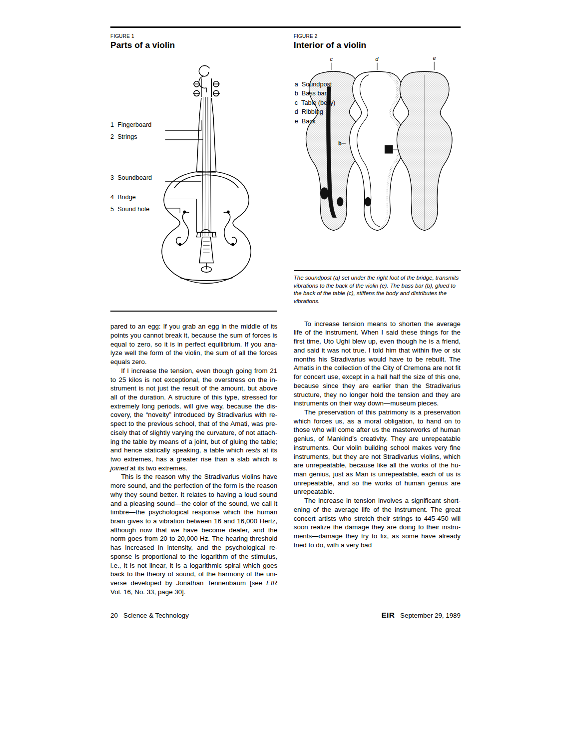FIGURE 1
Parts of a violin
1 Fingerboard
2 Strings
3 Soundboard
4 Bridge
5 Sound hole
pared to an egg: If you grab an egg in the middle of its points you cannot break it, because the sum of forces is equal to zero, so it is in perfect equilibrium. If you analyze well the form of the violin, the sum of all the forces equals zero.
If I increase the tension, even though going from 21 to 25 kilos is not exceptional, the overstress on the instrument is not just the result of the amount, but above all of the duration. A structure of this type, stressed for extremely long periods, will give way, because the discovery, the “novelty” introduced by Stradivarius with respect to the previous school, that of the Amati, was precisely that of slightly varying the curvature, of not attaching the table by means of a joint, but of gluing the table; and hence statically speaking, a table which rests at its two extremes, has a greater rise than a slab which is joined at its two extremes.
This is the reason why the Stradivarius violins have more sound, and the perfection of the form is the reason why they sound better. It relates to having a loud sound and a pleasing sound—the color of the sound, we call it timbre—the psychological response which the human brain gives to a vibration between 16 and 16,000 Hertz, although now that we have become deafer, and the norm goes from 20 to 20,000 Hz. The hearing threshold has increased in intensity, and the psychological response is proportional to the logarithm of the stimulus, i.e., it is not linear, it is a logarithmic spiral which goes back to the theory of sound, of the harmony of the universe developed by Jonathan Tennenbaum [see EIR Vol. 16, No. 33, page 30].
FIGURE 2
Interior of a violin
c d e b a
a Soundpost
b Bass bar
c Table (belly)
d Ribbing
e Back
The soundpost (a) set under the right foot of the bridge, transmits vibrations to the back of the violin (e). The bass bar (b), glued to the back of the table (c), stiffens the body and distributes the vibrations.
To increase tension means to shorten the average life of the instrument. When I said these things for the first time, Uto Ughi blew up, even though he is a friend, and said it was not true. I told him that within five or six months his Stradivarius would have to be rebuilt. The Amatis in the collection of the City of Cremona are not fit for concert use, except in a hall half the size of this one, because since they are earlier than the Stradivarius structure, they no longer hold the tension and they are instruments on their way down—museum pieces.
The preservation of this patrimony is a preservation which forces us, as a moral obligation, to hand on to those who will come after us the masterworks of human genius, of Mankind’s creativity. They are unrepeatable instruments. Our violin building school makes very fine instruments, but they are not Stradivarius violins, which are unrepeatable, because like all the works of the human genius, just as Man is unrepeatable, each of us is unrepeatable, and so the works of human genius are unrepeatable.
The increase in tension involves a significant shortening of the average life of the instrument. The great concert artists who stretch their strings to 445-450 will soon realize the damage they are doing to their instruments—damage they try to fix, as some have already tried to do, with a very bad
20 Science & Technology
EIR September 29, 1989